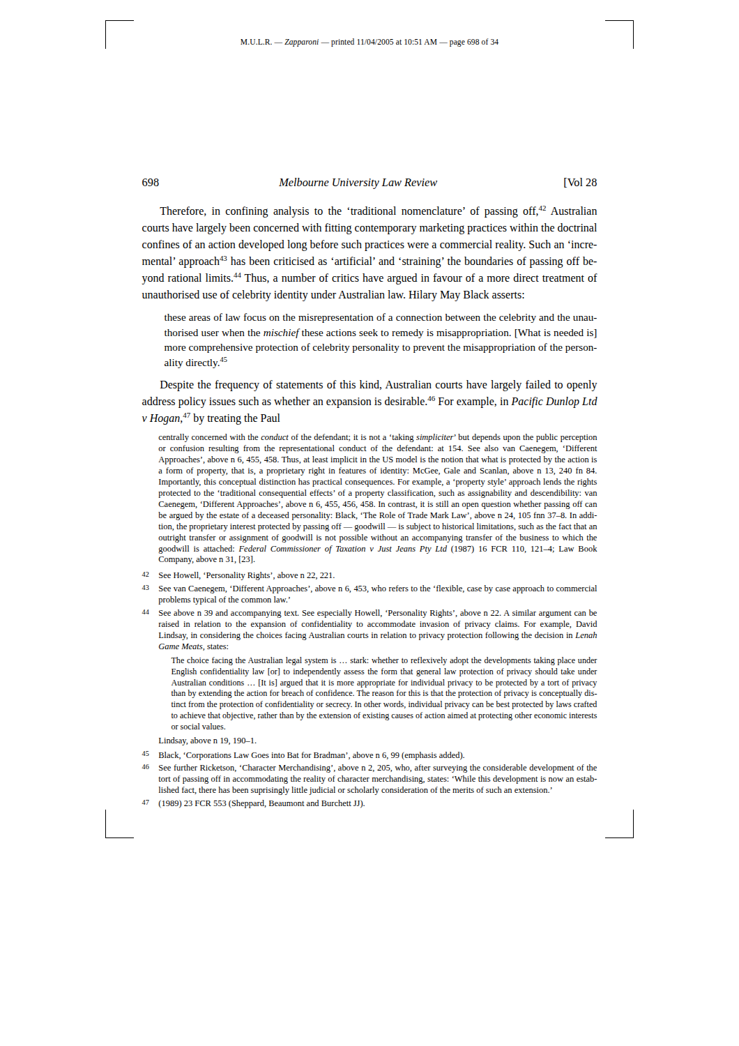M.U.L.R. — Zapparoni — printed 11/04/2005 at 10:51 AM — page 698 of 34
698 Melbourne University Law Review [Vol 28
Therefore, in confining analysis to the ‘traditional nomenclature’ of passing off,42 Australian courts have largely been concerned with fitting contemporary marketing practices within the doctrinal confines of an action developed long before such practices were a commercial reality. Such an ‘incremental’ approach43 has been criticised as ‘artificial’ and ‘straining’ the boundaries of passing off beyond rational limits.44 Thus, a number of critics have argued in favour of a more direct treatment of unauthorised use of celebrity identity under Australian law. Hilary May Black asserts:
these areas of law focus on the misrepresentation of a connection between the celebrity and the unauthorised user when the mischief these actions seek to remedy is misappropriation. [What is needed is] more comprehensive protection of celebrity personality to prevent the misappropriation of the personality directly.45
Despite the frequency of statements of this kind, Australian courts have largely failed to openly address policy issues such as whether an expansion is desirable.46 For example, in Pacific Dunlop Ltd v Hogan,47 by treating the Paul
centrally concerned with the conduct of the defendant; it is not a ‘taking simpliciter’ but depends upon the public perception or confusion resulting from the representational conduct of the defendant: at 154. See also van Caenegem, ‘Different Approaches’, above n 6, 455, 458. Thus, at least implicit in the US model is the notion that what is protected by the action is a form of property, that is, a proprietary right in features of identity: McGee, Gale and Scanlan, above n 13, 240 fn 84. Importantly, this conceptual distinction has practical consequences. For example, a ‘property style’ approach lends the rights protected to the ‘traditional consequential effects’ of a property classification, such as assignability and descendibility: van Caenegem, ‘Different Approaches’, above n 6, 455, 456, 458. In contrast, it is still an open question whether passing off can be argued by the estate of a deceased personality: Black, ‘The Role of Trade Mark Law’, above n 24, 105 fnn 37–8. In addition, the proprietary interest protected by passing off — goodwill — is subject to historical limitations, such as the fact that an outright transfer or assignment of goodwill is not possible without an accompanying transfer of the business to which the goodwill is attached: Federal Commissioner of Taxation v Just Jeans Pty Ltd (1987) 16 FCR 110, 121–4; Law Book Company, above n 31, [23].
42 See Howell, ‘Personality Rights’, above n 22, 221.
43 See van Caenegem, ‘Different Approaches’, above n 6, 453, who refers to the ‘flexible, case by case approach to commercial problems typical of the common law.’
44 See above n 39 and accompanying text. See especially Howell, ‘Personality Rights’, above n 22. A similar argument can be raised in relation to the expansion of confidentiality to accommodate invasion of privacy claims. For example, David Lindsay, in considering the choices facing Australian courts in relation to privacy protection following the decision in Lenah Game Meats, states:
The choice facing the Australian legal system is … stark: whether to reflexively adopt the developments taking place under English confidentiality law [or] to independently assess the form that general law protection of privacy should take under Australian conditions … [It is] argued that it is more appropriate for individual privacy to be protected by a tort of privacy than by extending the action for breach of confidence. The reason for this is that the protection of privacy is conceptually distinct from the protection of confidentiality or secrecy. In other words, individual privacy can be best protected by laws crafted to achieve that objective, rather than by the extension of existing causes of action aimed at protecting other economic interests or social values.
Lindsay, above n 19, 190–1.
45 Black, ‘Corporations Law Goes into Bat for Bradman’, above n 6, 99 (emphasis added).
46 See further Ricketson, ‘Character Merchandising’, above n 2, 205, who, after surveying the considerable development of the tort of passing off in accommodating the reality of character merchandising, states: ‘While this development is now an established fact, there has been suprisingly little judicial or scholarly consideration of the merits of such an extension.’
47(1989) 23 FCR 553 (Sheppard, Beaumont and Burchett JJ).